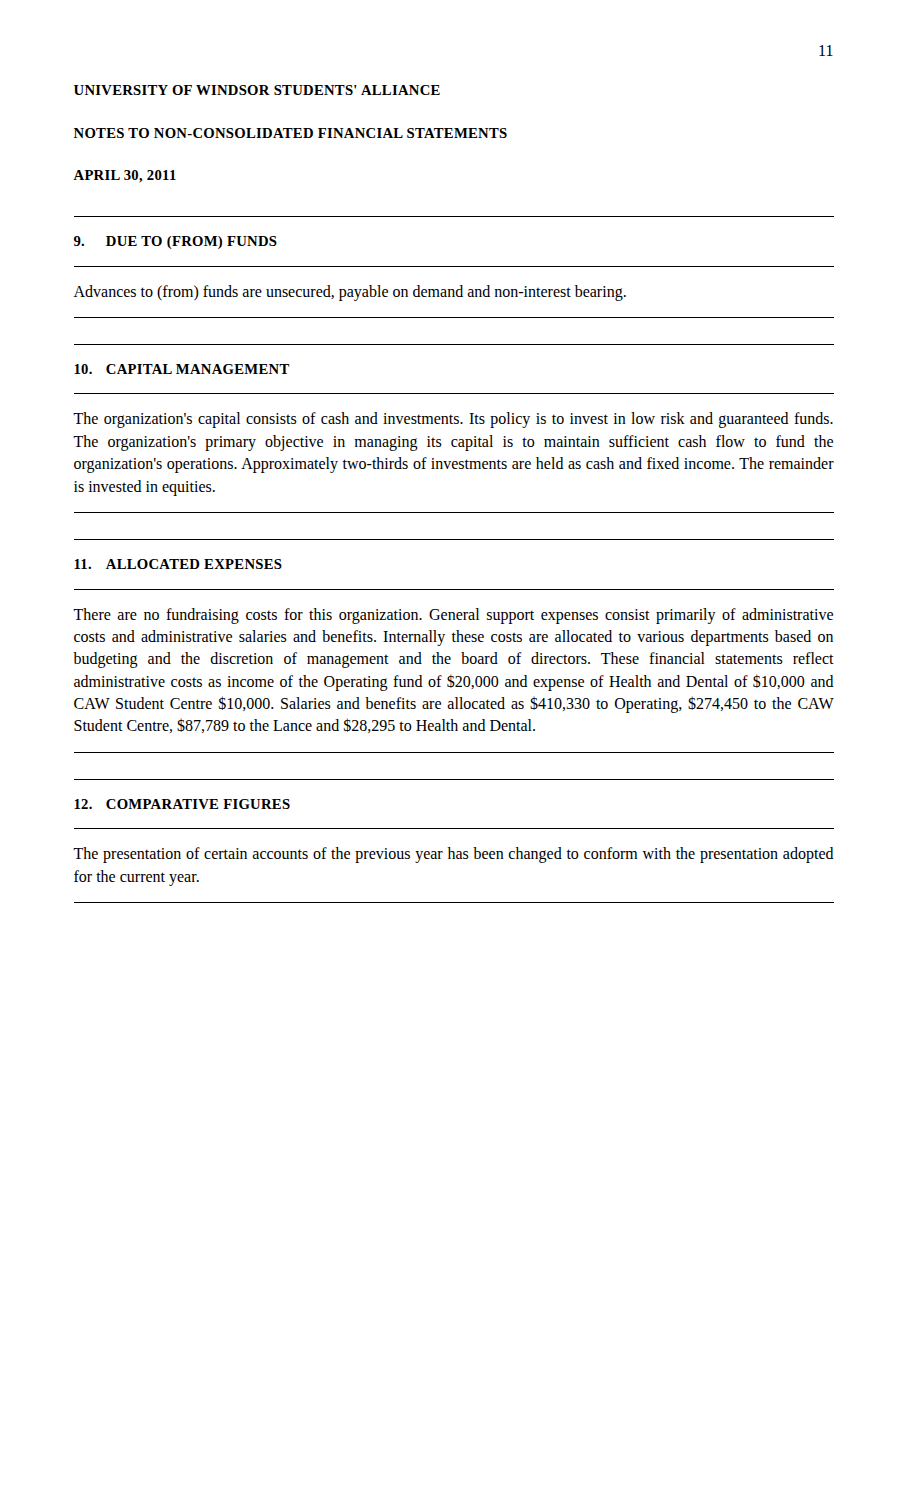11
UNIVERSITY OF WINDSOR STUDENTS' ALLIANCE
NOTES TO NON-CONSOLIDATED FINANCIAL STATEMENTS
APRIL 30, 2011
9. DUE TO (FROM) FUNDS
Advances to (from) funds are unsecured, payable on demand and non-interest bearing.
10. CAPITAL MANAGEMENT
The organization's capital consists of cash and investments. Its policy is to invest in low risk and guaranteed funds. The organization's primary objective in managing its capital is to maintain sufficient cash flow to fund the organization's operations. Approximately two-thirds of investments are held as cash and fixed income. The remainder is invested in equities.
11. ALLOCATED EXPENSES
There are no fundraising costs for this organization. General support expenses consist primarily of administrative costs and administrative salaries and benefits. Internally these costs are allocated to various departments based on budgeting and the discretion of management and the board of directors. These financial statements reflect administrative costs as income of the Operating fund of $20,000 and expense of Health and Dental of $10,000 and CAW Student Centre $10,000. Salaries and benefits are allocated as $410,330 to Operating, $274,450 to the CAW Student Centre, $87,789 to the Lance and $28,295 to Health and Dental.
12. COMPARATIVE FIGURES
The presentation of certain accounts of the previous year has been changed to conform with the presentation adopted for the current year.